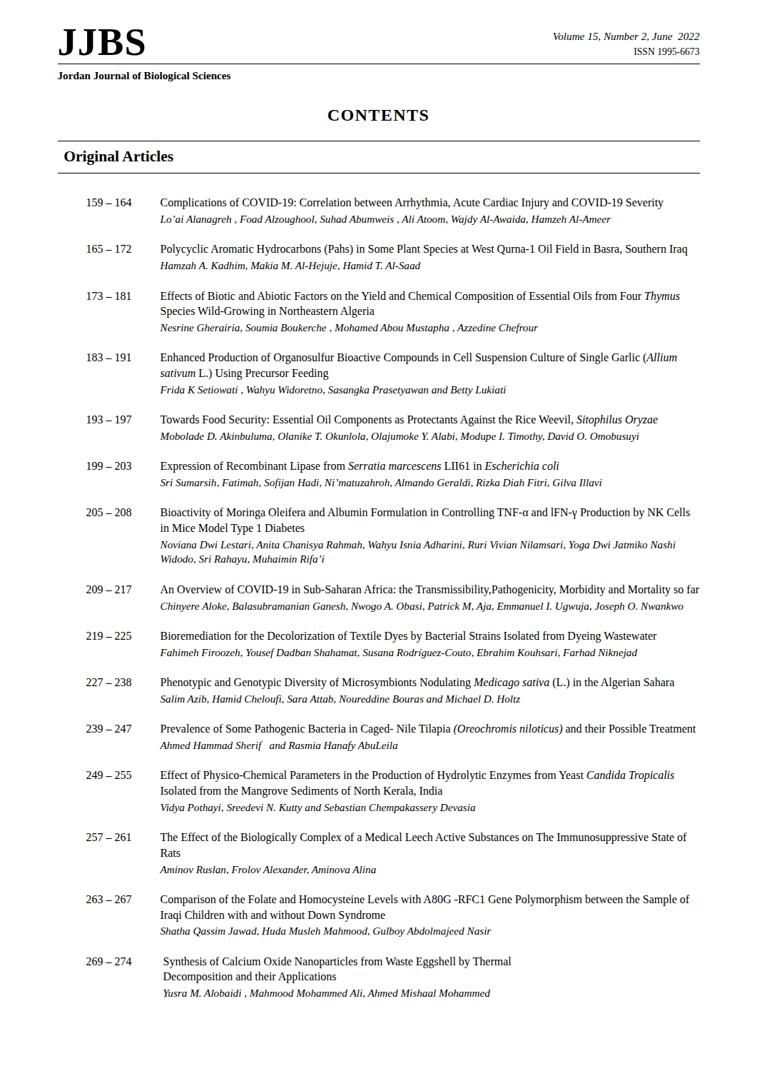JJBS
Volume 15, Number 2, June 2022
ISSN 1995-6673
Jordan Journal of Biological Sciences
CONTENTS
Original Articles
| 159 – 164 | Complications of COVID-19: Correlation between Arrhythmia, Acute Cardiac Injury and COVID-19 Severity Lo’ai Alanagreh , Foad Alzoughool, Suhad Abumweis , Ali Atoom, Wajdy Al-Awaida, Hamzeh Al-Ameer |
| 165 – 172 | Polycyclic Aromatic Hydrocarbons (Pahs) in Some Plant Species at West Qurna-1 Oil Field in Basra, Southern Iraq Hamzah A. Kadhim, Makia M. Al-Hejuje, Hamid T. Al-Saad |
| 173 – 181 | Effects of Biotic and Abiotic Factors on the Yield and Chemical Composition of Essential Oils from Four Thymus Species Wild-Growing in Northeastern Algeria Nesrine Gherairia, Soumia Boukerche , Mohamed Abou Mustapha , Azzedine Chefrour |
| 183 – 191 | Enhanced Production of Organosulfur Bioactive Compounds in Cell Suspension Culture of Single Garlic ( Allium sativum L.) Using Precursor Feeding Frida K Setiowati , Wahyu Widoretno, Sasangka Prasetyawan and Betty Lukiati |
| 193 – 197 | Towards Food Security: Essential Oil Components as Protectants Against the Rice Weevil, Sitophilus Oryzae Mobolade D. Akinbuluma, Olanike T. Okunlola, Olajumoke Y. Alabi, Modupe I. Timothy, David O. Omobusuyi |
| 199 – 203 | Expression of Recombinant Lipase from Serratia marcescens LII61 in Escherichia coli Sri Sumarsih, Fatimah, Sofijan Hadi, Ni’matuzahroh, Almando Geraldi, Rizka Diah Fitri, Gilva Illavi |
| 205 – 208 | Bioactivity of Moringa Oleifera and Albumin Formulation in Controlling TNF-α and lFN-γ Production by NK Cells in Mice Model Type 1 Diabetes Noviana Dwi Lestari, Anita Chanisya Rahmah, Wahyu Isnia Adharini, Ruri Vivian Nilamsari, Yoga Dwi Jatmiko Nashi Widodo, Sri Rahayu, Muhaimin Rifa’i |
| 209 – 217 | An Overview of COVID-19 in Sub-Saharan Africa: the Transmissibility,Pathogenicity, Morbidity and Mortality so far Chinyere Aloke, Balasubramanian Ganesh, Nwogo A. Obasi, Patrick M, Aja, Emmanuel I. Ugwuja, Joseph O. Nwankwo |
| 219 – 225 | Bioremediation for the Decolorization of Textile Dyes by Bacterial Strains Isolated from Dyeing Wastewater Fahimeh Firoozeh, Yousef Dadban Shahamat, Susana Rodríguez-Couto, Ebrahim Kouhsari, Farhad Niknejad |
| 227 – 238 | Phenotypic and Genotypic Diversity of Microsymbionts Nodulating Medicago sativa (L.) in the Algerian Sahara Salim Azib, Hamid Cheloufi, Sara Attab, Noureddine Bouras and Michael D. Holtz |
| 239 – 247 | Prevalence of Some Pathogenic Bacteria in Caged- Nile Tilapia (Oreochromis niloticus) and their Possible Treatment Ahmed Hammad Sherif and Rasmia Hanafy AbuLeila |
| 249 – 255 | Effect of Physico-Chemical Parameters in the Production of Hydrolytic Enzymes from Yeast Candida Tropicalis Isolated from the Mangrove Sediments of North Kerala, India Vidya Pothayi, Sreedevi N. Kutty and Sebastian Chempakassery Devasia |
| 257 – 261 | The Effect of the Biologically Complex of a Medical Leech Active Substances on The Immunosuppressive State of Rats Aminov Ruslan, Frolov Alexander, Aminova Alina |
| 263 – 267 | Comparison of the Folate and Homocysteine Levels with A80G -RFC1 Gene Polymorphism between the Sample of Iraqi Children with and without Down Syndrome Shatha Qassim Jawad, Huda Musleh Mahmood, Gulboy Abdolmajeed Nasir |
| 269 – 274 | Synthesis of Calcium Oxide Nanoparticles from Waste Eggshell by Thermal Decomposition and their Applications Yusra M. Alobaidi , Mahmood Mohammed Ali, Ahmed Mishaal Mohammed |